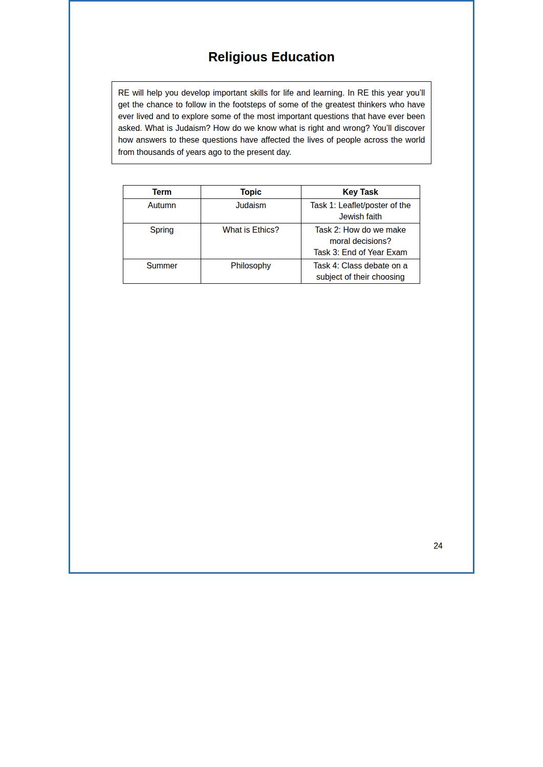Religious Education
RE will help you develop important skills for life and learning. In RE this year you’ll get the chance to follow in the footsteps of some of the greatest thinkers who have ever lived and to explore some of the most important questions that have ever been asked. What is Judaism? How do we know what is right and wrong? You’ll discover how answers to these questions have affected the lives of people across the world from thousands of years ago to the present day.
| Term | Topic | Key Task |
| --- | --- | --- |
| Autumn | Judaism | Task 1: Leaflet/poster of the Jewish faith |
| Spring | What is Ethics? | Task 2: How do we make moral decisions? Task 3: End of Year Exam |
| Summer | Philosophy | Task 4: Class debate on a subject of their choosing |
24